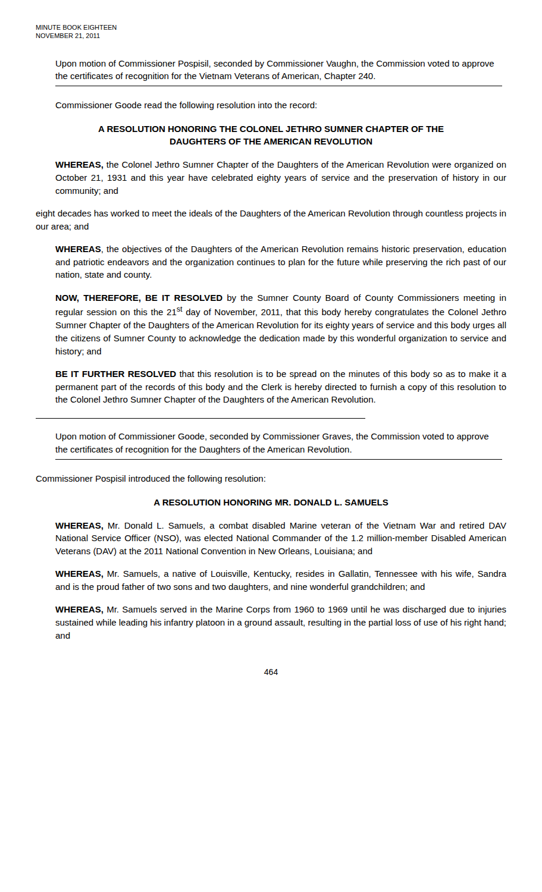MINUTE BOOK EIGHTEEN
NOVEMBER 21, 2011
Upon motion of Commissioner Pospisil, seconded by Commissioner Vaughn, the Commission voted to approve the certificates of recognition for the Vietnam Veterans of American, Chapter 240.
Commissioner Goode read the following resolution into the record:
A RESOLUTION HONORING THE COLONEL JETHRO SUMNER CHAPTER OF THE DAUGHTERS OF THE AMERICAN REVOLUTION
WHEREAS, the Colonel Jethro Sumner Chapter of the Daughters of the American Revolution were organized on October 21, 1931 and this year have celebrated eighty years of service and the preservation of history in our community; and
eight decades has worked to meet the ideals of the Daughters of the American Revolution through countless projects in our area; and
WHEREAS, the objectives of the Daughters of the American Revolution remains historic preservation, education and patriotic endeavors and the organization continues to plan for the future while preserving the rich past of our nation, state and county.
NOW, THEREFORE, BE IT RESOLVED by the Sumner County Board of County Commissioners meeting in regular session on this the 21st day of November, 2011, that this body hereby congratulates the Colonel Jethro Sumner Chapter of the Daughters of the American Revolution for its eighty years of service and this body urges all the citizens of Sumner County to acknowledge the dedication made by this wonderful organization to service and history; and
BE IT FURTHER RESOLVED that this resolution is to be spread on the minutes of this body so as to make it a permanent part of the records of this body and the Clerk is hereby directed to furnish a copy of this resolution to the Colonel Jethro Sumner Chapter of the Daughters of the American Revolution.
Upon motion of Commissioner Goode, seconded by Commissioner Graves, the Commission voted to approve the certificates of recognition for the Daughters of the American Revolution.
Commissioner Pospisil introduced the following resolution:
A RESOLUTION HONORING MR. DONALD L. SAMUELS
WHEREAS, Mr. Donald L. Samuels, a combat disabled Marine veteran of the Vietnam War and retired DAV National Service Officer (NSO), was elected National Commander of the 1.2 million-member Disabled American Veterans (DAV) at the 2011 National Convention in New Orleans, Louisiana; and
WHEREAS, Mr. Samuels, a native of Louisville, Kentucky, resides in Gallatin, Tennessee with his wife, Sandra and is the proud father of two sons and two daughters, and nine wonderful grandchildren; and
WHEREAS, Mr. Samuels served in the Marine Corps from 1960 to 1969 until he was discharged due to injuries sustained while leading his infantry platoon in a ground assault, resulting in the partial loss of use of his right hand; and
464